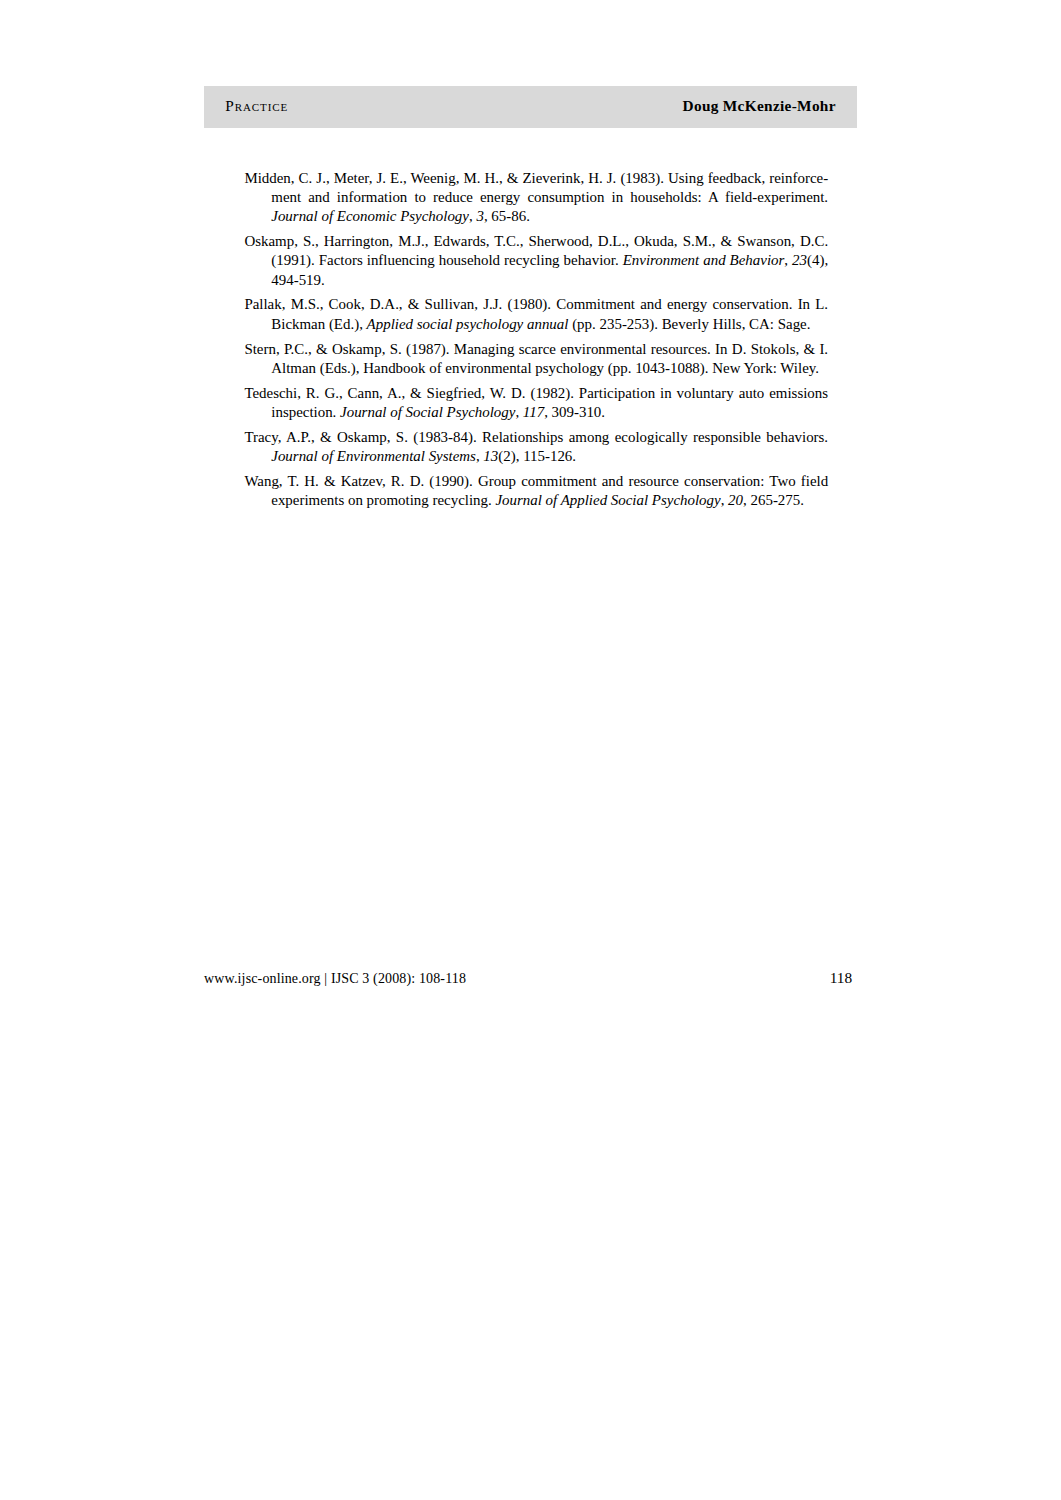Practice Doug McKenzie-Mohr
Midden, C. J., Meter, J. E., Weenig, M. H., & Zieverink, H. J. (1983). Using feedback, reinforcement and information to reduce energy consumption in households: A field-experiment. Journal of Economic Psychology, 3, 65-86.
Oskamp, S., Harrington, M.J., Edwards, T.C., Sherwood, D.L., Okuda, S.M., & Swanson, D.C. (1991). Factors influencing household recycling behavior. Environment and Behavior, 23(4), 494-519.
Pallak, M.S., Cook, D.A., & Sullivan, J.J. (1980). Commitment and energy conservation. In L. Bickman (Ed.), Applied social psychology annual (pp. 235-253). Beverly Hills, CA: Sage.
Stern, P.C., & Oskamp, S. (1987). Managing scarce environmental resources. In D. Stokols, & I. Altman (Eds.), Handbook of environmental psychology (pp. 1043-1088). New York: Wiley.
Tedeschi, R. G., Cann, A., & Siegfried, W. D. (1982). Participation in voluntary auto emissions inspection. Journal of Social Psychology, 117, 309-310.
Tracy, A.P., & Oskamp, S. (1983-84). Relationships among ecologically responsible behaviors. Journal of Environmental Systems, 13(2), 115-126.
Wang, T. H. & Katzev, R. D. (1990). Group commitment and resource conservation: Two field experiments on promoting recycling. Journal of Applied Social Psychology, 20, 265-275.
www.ijsc-online.org | IJSC 3 (2008): 108-118 118